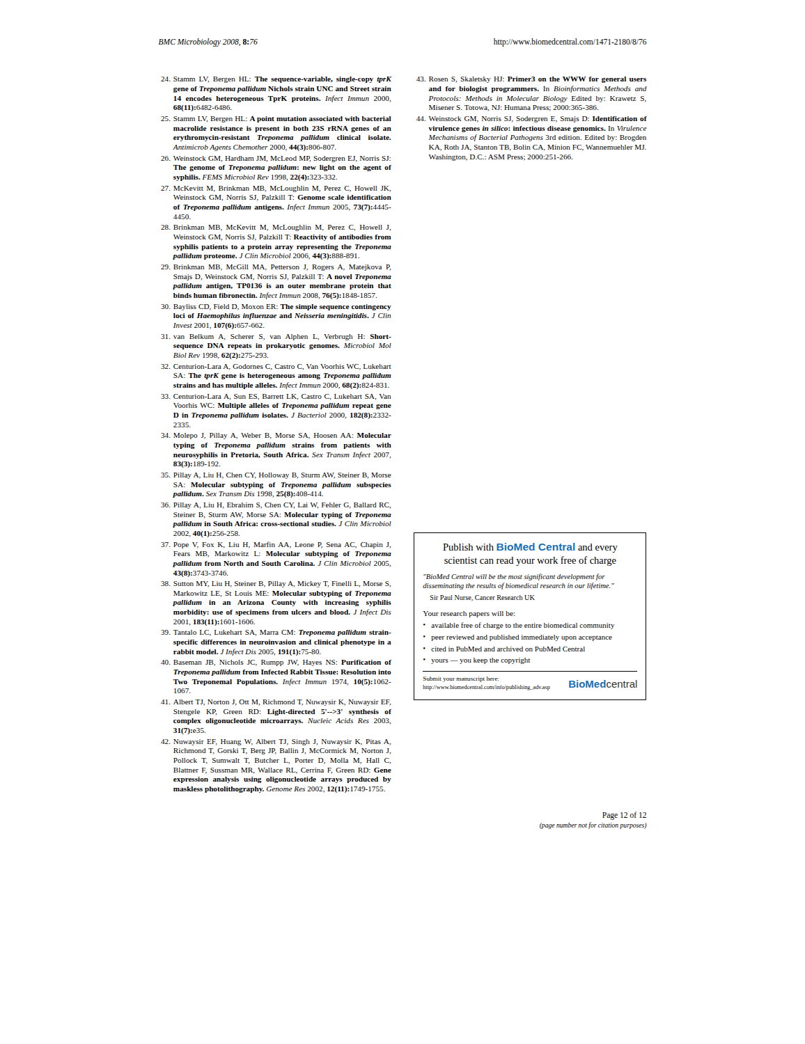BMC Microbiology 2008, 8: 76
http://www.biomedcentral.com/1471-2180/8/76
24. Stamm LV, Bergen HL: The sequence-variable, single-copy tprK gene of Treponema pallidum Nichols strain UNC and Street strain 14 encodes heterogeneous TprK proteins. Infect Immun 2000, 68(11): 6482-6486.
25. Stamm LV, Bergen HL: A point mutation associated with bacterial macrolide resistance is present in both 23S rRNA genes of an erythromycin-resistant Treponema pallidum clinical isolate. Antimicrob Agents Chemother 2000, 44(3): 806-807.
26. Weinstock GM, Hardham JM, McLeod MP, Sodergren EJ, Norris SJ: The genome of Treponema pallidum: new light on the agent of syphilis. FEMS Microbiol Rev 1998, 22(4): 323-332.
27. McKevitt M, Brinkman MB, McLoughlin M, Perez C, Howell JK, Weinstock GM, Norris SJ, Palzkill T: Genome scale identification of Treponema pallidum antigens. Infect Immun 2005, 73(7): 4445-4450.
28. Brinkman MB, McKevitt M, McLoughlin M, Perez C, Howell J, Weinstock GM, Norris SJ, Palzkill T: Reactivity of antibodies from syphilis patients to a protein array representing the Treponema pallidum proteome. J Clin Microbiol 2006, 44(3): 888-891.
29. Brinkman MB, McGill MA, Petterson J, Rogers A, Matejkova P, Smajs D, Weinstock GM, Norris SJ, Palzkill T: A novel Treponema pallidum antigen, TP0136 is an outer membrane protein that binds human fibronectin. Infect Immun 2008, 76(5): 1848-1857.
30. Bayliss CD, Field D, Moxon ER: The simple sequence contingency loci of Haemophilus influenzae and Neisseria meningitidis. J Clin Invest 2001, 107(6): 657-662.
31. van Belkum A, Scherer S, van Alphen L, Verbrugh H: Short-sequence DNA repeats in prokaryotic genomes. Microbiol Mol Biol Rev 1998, 62(2): 275-293.
32. Centurion-Lara A, Godornes C, Castro C, Van Voorhis WC, Lukehart SA: The tprK gene is heterogeneous among Treponema pallidum strains and has multiple alleles. Infect Immun 2000, 68(2): 824-831.
33. Centurion-Lara A, Sun ES, Barrett LK, Castro C, Lukehart SA, Van Voorhis WC: Multiple alleles of Treponema pallidum repeat gene D in Treponema pallidum isolates. J Bacteriol 2000, 182(8): 2332-2335.
34. Molepo J, Pillay A, Weber B, Morse SA, Hoosen AA: Molecular typing of Treponema pallidum strains from patients with neurosyphilis in Pretoria, South Africa. Sex Transm Infect 2007, 83(3): 189-192.
35. Pillay A, Liu H, Chen CY, Holloway B, Sturm AW, Steiner B, Morse SA: Molecular subtyping of Treponema pallidum subspecies pallidum. Sex Transm Dis 1998, 25(8): 408-414.
36. Pillay A, Liu H, Ebrahim S, Chen CY, Lai W, Fehler G, Ballard RC, Steiner B, Sturm AW, Morse SA: Molecular typing of Treponema pallidum in South Africa: cross-sectional studies. J Clin Microbiol 2002, 40(1): 256-258.
37. Pope V, Fox K, Liu H, Marfin AA, Leone P, Sena AC, Chapin J, Fears MB, Markowitz L: Molecular subtyping of Treponema pallidum from North and South Carolina. J Clin Microbiol 2005, 43(8): 3743-3746.
38. Sutton MY, Liu H, Steiner B, Pillay A, Mickey T, Finelli L, Morse S, Markowitz LE, St Louis ME: Molecular subtyping of Treponema pallidum in an Arizona County with increasing syphilis morbidity: use of specimens from ulcers and blood. J Infect Dis 2001, 183(11): 1601-1606.
39. Tantalo LC, Lukehart SA, Marra CM: Treponema pallidum strain-specific differences in neuroinvasion and clinical phenotype in a rabbit model. J Infect Dis 2005, 191(1): 75-80.
40. Baseman JB, Nichols JC, Rumpp JW, Hayes NS: Purification of Treponema pallidum from Infected Rabbit Tissue: Resolution into Two Treponemal Populations. Infect Immun 1974, 10(5): 1062-1067.
41. Albert TJ, Norton J, Ott M, Richmond T, Nuwaysir K, Nuwaysir EF, Stengele KP, Green RD: Light-directed 5'-->3' synthesis of complex oligonucleotide microarrays. Nucleic Acids Res 2003, 31(7): e35.
42. Nuwaysir EF, Huang W, Albert TJ, Singh J, Nuwaysir K, Pitas A, Richmond T, Gorski T, Berg JP, Ballin J, McCormick M, Norton J, Pollock T, Sumwalt T, Butcher L, Porter D, Molla M, Hall C, Blattner F, Sussman MR, Wallace RL, Cerrina F, Green RD: Gene expression analysis using oligonucleotide arrays produced by maskless photolithography. Genome Res 2002, 12(11): 1749-1755.
43. Rosen S, Skaletsky HJ: Primer3 on the WWW for general users and for biologist programmers. In Bioinformatics Methods and Protocols: Methods in Molecular Biology Edited by: Krawetz S, Misener S. Totowa, NJ: Humana Press; 2000:365-386.
44. Weinstock GM, Norris SJ, Sodergren E, Smajs D: Identification of virulence genes in silico: infectious disease genomics. In Virulence Mechanisms of Bacterial Pathogens 3rd edition. Edited by: Brogden KA, Roth JA, Stanton TB, Bolin CA, Minion FC, Wannemuehler MJ. Washington, D.C.: ASM Press; 2000:251-266.
Publish with BioMed Central and every
scientist can read your work free of charge
"BioMed Central will be the most significant development for disseminating the results of biomedical research in our lifetime."
Sir Paul Nurse, Cancer Research UK
Your research papers will be:
available free of charge to the entire biomedical community
peer reviewed and published immediately upon acceptance
cited in PubMed and archived on PubMed Central
yours — you keep the copyright
Submit your manuscript here:
http://www.biomedcentral.com/info/publishing_adv.asp
BioMed central
Page 12 of 12
(page number not for citation purposes)